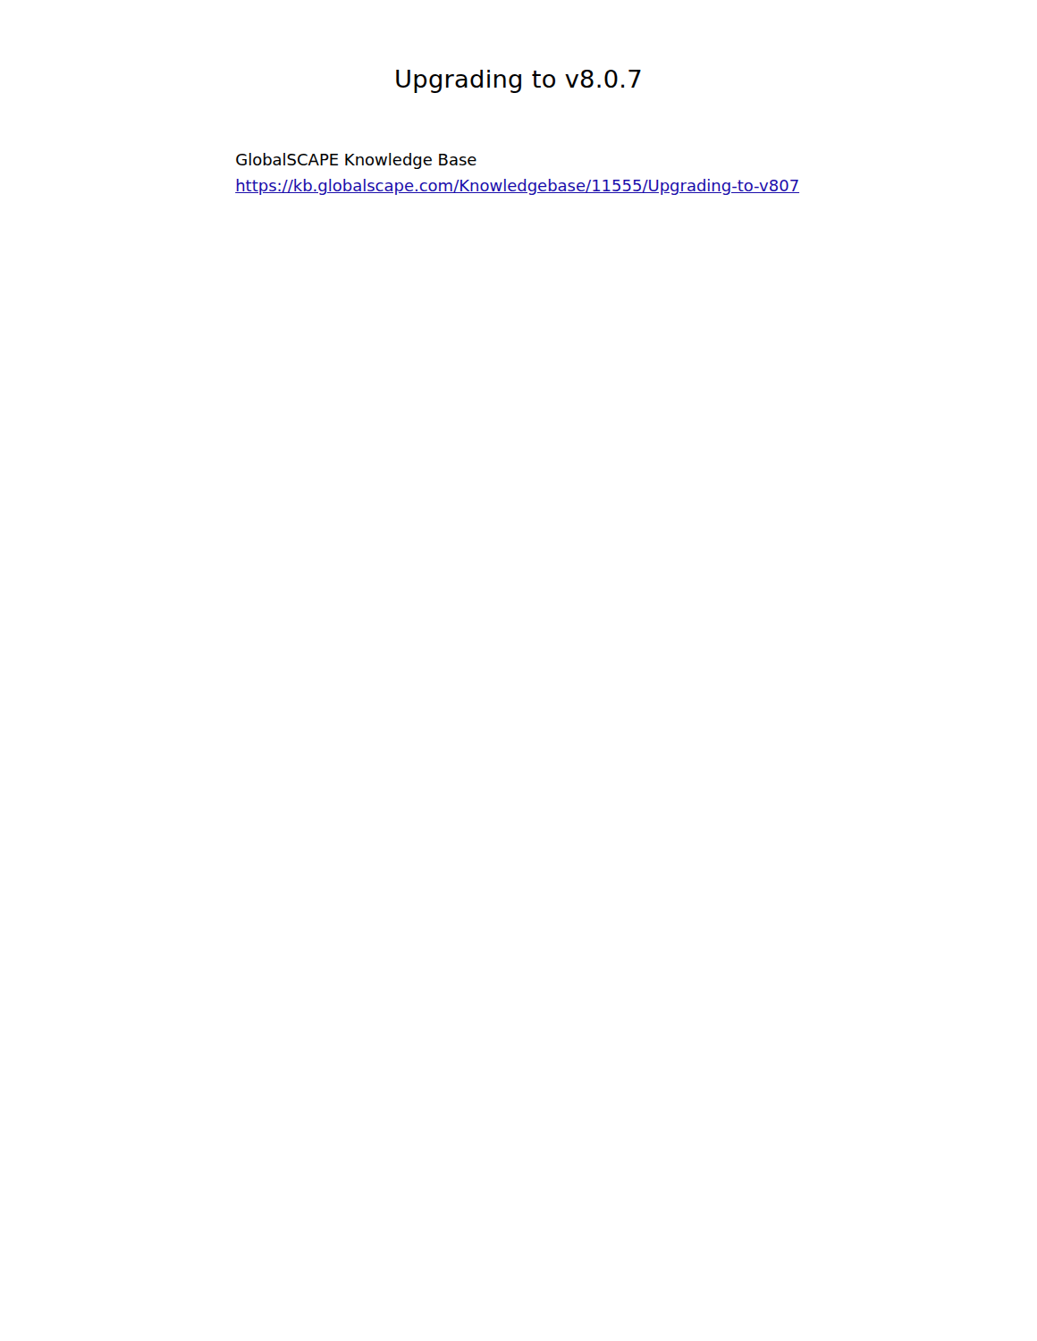Upgrading to v8.0.7
GlobalSCAPE Knowledge Base
https://kb.globalscape.com/Knowledgebase/11555/Upgrading-to-v807